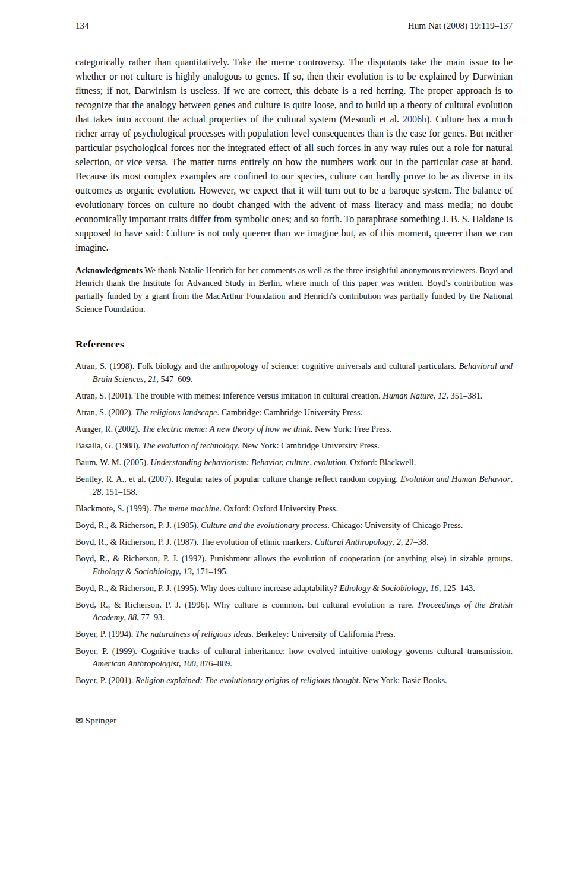134 Hum Nat (2008) 19:119–137
categorically rather than quantitatively. Take the meme controversy. The disputants take the main issue to be whether or not culture is highly analogous to genes. If so, then their evolution is to be explained by Darwinian fitness; if not, Darwinism is useless. If we are correct, this debate is a red herring. The proper approach is to recognize that the analogy between genes and culture is quite loose, and to build up a theory of cultural evolution that takes into account the actual properties of the cultural system (Mesoudi et al. 2006b). Culture has a much richer array of psychological processes with population level consequences than is the case for genes. But neither particular psychological forces nor the integrated effect of all such forces in any way rules out a role for natural selection, or vice versa. The matter turns entirely on how the numbers work out in the particular case at hand. Because its most complex examples are confined to our species, culture can hardly prove to be as diverse in its outcomes as organic evolution. However, we expect that it will turn out to be a baroque system. The balance of evolutionary forces on culture no doubt changed with the advent of mass literacy and mass media; no doubt economically important traits differ from symbolic ones; and so forth. To paraphrase something J. B. S. Haldane is supposed to have said: Culture is not only queerer than we imagine but, as of this moment, queerer than we can imagine.
Acknowledgments We thank Natalie Henrich for her comments as well as the three insightful anonymous reviewers. Boyd and Henrich thank the Institute for Advanced Study in Berlin, where much of this paper was written. Boyd's contribution was partially funded by a grant from the MacArthur Foundation and Henrich's contribution was partially funded by the National Science Foundation.
References
Atran, S. (1998). Folk biology and the anthropology of science: cognitive universals and cultural particulars. Behavioral and Brain Sciences, 21, 547–609.
Atran, S. (2001). The trouble with memes: inference versus imitation in cultural creation. Human Nature, 12, 351–381.
Atran, S. (2002). The religious landscape. Cambridge: Cambridge University Press.
Aunger, R. (2002). The electric meme: A new theory of how we think. New York: Free Press.
Basalla, G. (1988). The evolution of technology. New York: Cambridge University Press.
Baum, W. M. (2005). Understanding behaviorism: Behavior, culture, evolution. Oxford: Blackwell.
Bentley, R. A., et al. (2007). Regular rates of popular culture change reflect random copying. Evolution and Human Behavior, 28, 151–158.
Blackmore, S. (1999). The meme machine. Oxford: Oxford University Press.
Boyd, R., & Richerson, P. J. (1985). Culture and the evolutionary process. Chicago: University of Chicago Press.
Boyd, R., & Richerson, P. J. (1987). The evolution of ethnic markers. Cultural Anthropology, 2, 27–38.
Boyd, R., & Richerson, P. J. (1992). Punishment allows the evolution of cooperation (or anything else) in sizable groups. Ethology & Sociobiology, 13, 171–195.
Boyd, R., & Richerson, P. J. (1995). Why does culture increase adaptability? Ethology & Sociobiology, 16, 125–143.
Boyd, R., & Richerson, P. J. (1996). Why culture is common, but cultural evolution is rare. Proceedings of the British Academy, 88, 77–93.
Boyer, P. (1994). The naturalness of religious ideas. Berkeley: University of California Press.
Boyer, P. (1999). Cognitive tracks of cultural inheritance: how evolved intuitive ontology governs cultural transmission. American Anthropologist, 100, 876–889.
Boyer, P. (2001). Religion explained: The evolutionary origins of religious thought. New York: Basic Books.
Springer